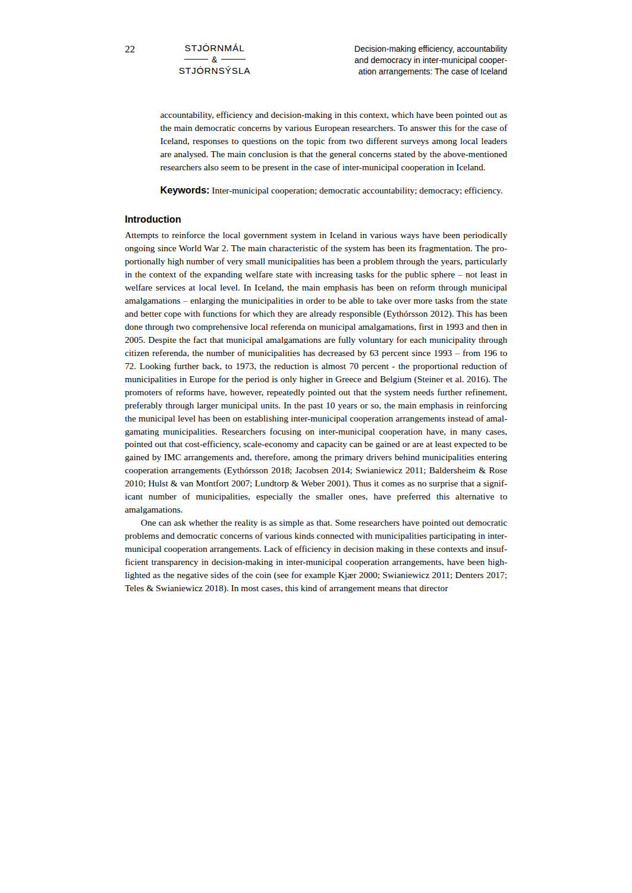22
STJÓRNMÁL
&
STJÓRNSÝSLA
Decision-making efficiency, accountability
and democracy in inter-municipal cooper-
ation arrangements: The case of Iceland
accountability, efficiency and decision-making in this context, which have been pointed out as the main democratic concerns by various European researchers. To answer this for the case of Iceland, responses to questions on the topic from two different surveys among local leaders are analysed. The main conclusion is that the general concerns stated by the above-mentioned researchers also seem to be present in the case of inter-municipal cooperation in Iceland.
Keywords: Inter-municipal cooperation; democratic accountability; democracy; efficiency.
Introduction
Attempts to reinforce the local government system in Iceland in various ways have been periodically ongoing since World War 2. The main characteristic of the system has been its fragmentation. The proportionally high number of very small municipalities has been a problem through the years, particularly in the context of the expanding welfare state with increasing tasks for the public sphere – not least in welfare services at local level. In Iceland, the main emphasis has been on reform through municipal amalgamations – enlarging the municipalities in order to be able to take over more tasks from the state and better cope with functions for which they are already responsible (Eythórsson 2012). This has been done through two comprehensive local referenda on municipal amalgamations, first in 1993 and then in 2005. Despite the fact that municipal amalgamations are fully voluntary for each municipality through citizen referenda, the number of municipalities has decreased by 63 percent since 1993 – from 196 to 72. Looking further back, to 1973, the reduction is almost 70 percent - the proportional reduction of municipalities in Europe for the period is only higher in Greece and Belgium (Steiner et al. 2016). The promoters of reforms have, however, repeatedly pointed out that the system needs further refinement, preferably through larger municipal units. In the past 10 years or so, the main emphasis in reinforcing the municipal level has been on establishing inter-municipal cooperation arrangements instead of amalgamating municipalities. Researchers focusing on inter-municipal cooperation have, in many cases, pointed out that cost-efficiency, scale-economy and capacity can be gained or are at least expected to be gained by IMC arrangements and, therefore, among the primary drivers behind municipalities entering cooperation arrangements (Eythórsson 2018; Jacobsen 2014; Swianiewicz 2011; Baldersheim & Rose 2010; Hulst & van Montfort 2007; Lundtorp & Weber 2001). Thus it comes as no surprise that a significant number of municipalities, especially the smaller ones, have preferred this alternative to amalgamations.
One can ask whether the reality is as simple as that. Some researchers have pointed out democratic problems and democratic concerns of various kinds connected with municipalities participating in inter-municipal cooperation arrangements. Lack of efficiency in decision making in these contexts and insufficient transparency in decision-making in inter-municipal cooperation arrangements, have been highlighted as the negative sides of the coin (see for example Kjær 2000; Swianiewicz 2011; Denters 2017; Teles & Swianiewicz 2018). In most cases, this kind of arrangement means that director